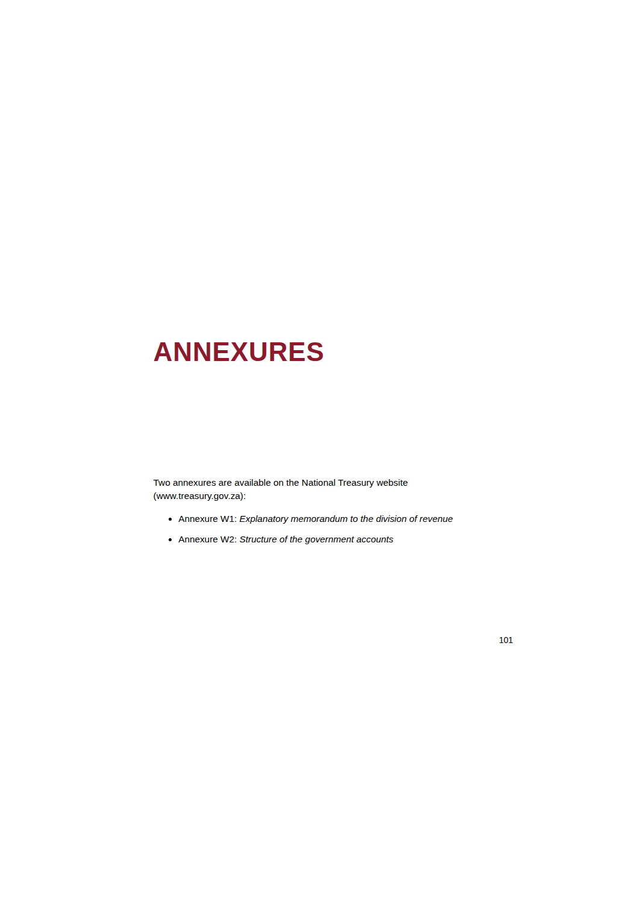ANNEXURES
Two annexures are available on the National Treasury website (www.treasury.gov.za):
Annexure W1: Explanatory memorandum to the division of revenue
Annexure W2: Structure of the government accounts
101